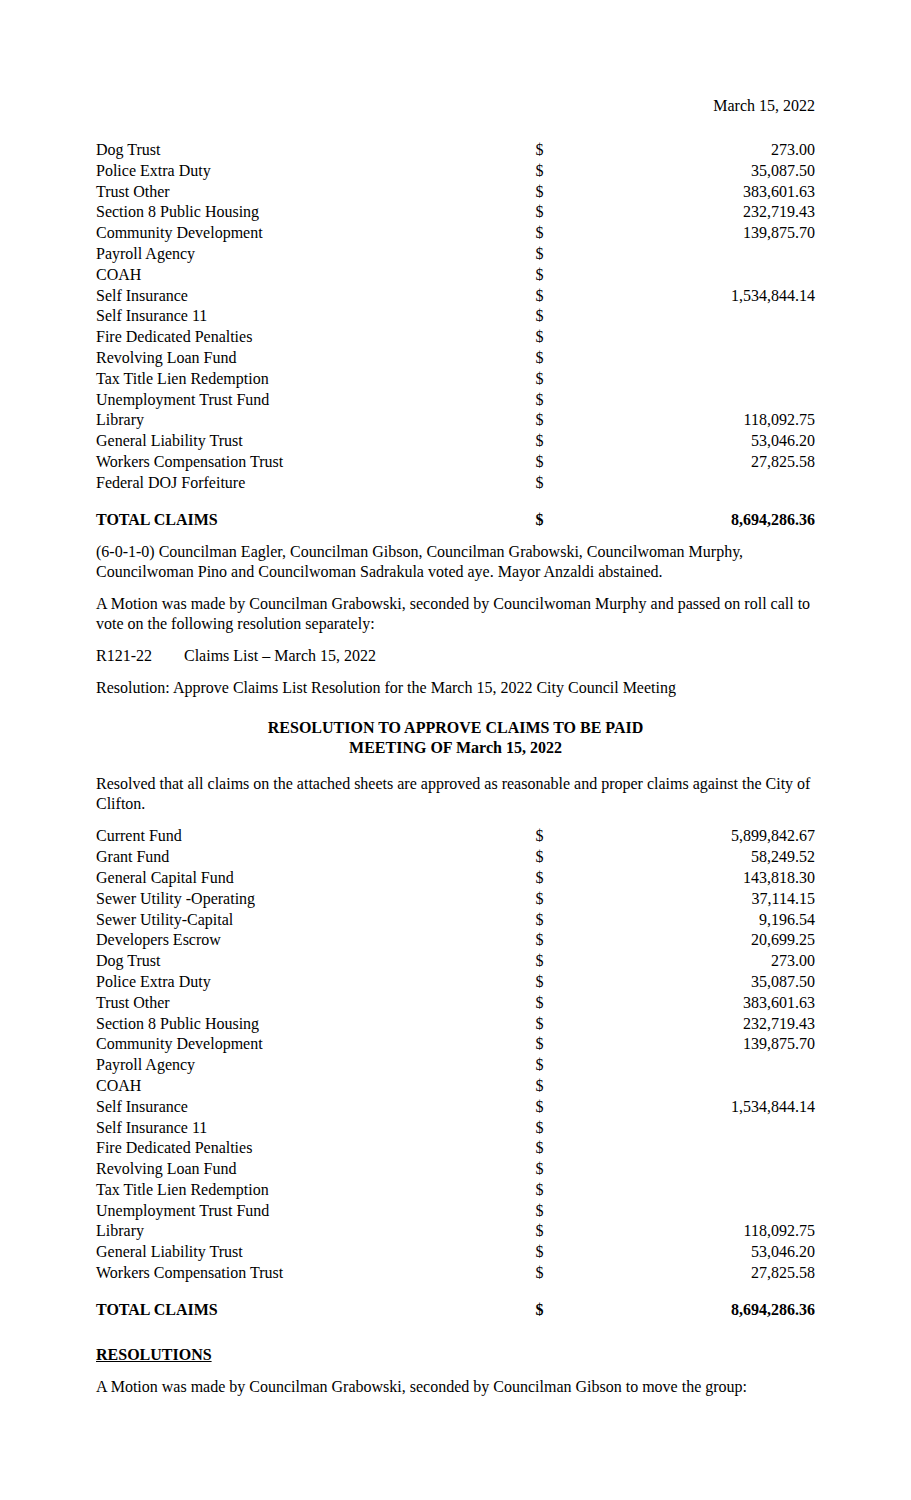March 15, 2022
| Dog Trust | $ | 273.00 |
| Police Extra Duty | $ | 35,087.50 |
| Trust Other | $ | 383,601.63 |
| Section 8 Public Housing | $ | 232,719.43 |
| Community Development | $ | 139,875.70 |
| Payroll Agency | $ | |
| COAH | $ | |
| Self Insurance | $ | 1,534,844.14 |
| Self Insurance 11 | $ | |
| Fire Dedicated Penalties | $ | |
| Revolving Loan Fund | $ | |
| Tax Title Lien Redemption | $ | |
| Unemployment Trust Fund | $ | |
| Library | $ | 118,092.75 |
| General Liability Trust | $ | 53,046.20 |
| Workers Compensation Trust | $ | 27,825.58 |
| Federal DOJ Forfeiture | $ | |
| TOTAL CLAIMS | $ | 8,694,286.36 |
(6-0-1-0) Councilman Eagler, Councilman Gibson, Councilman Grabowski, Councilwoman Murphy, Councilwoman Pino and Councilwoman Sadrakula voted aye. Mayor Anzaldi abstained.
A Motion was made by Councilman Grabowski, seconded by Councilwoman Murphy and passed on roll call to vote on the following resolution separately:
R121-22 Claims List – March 15, 2022
Resolution: Approve Claims List Resolution for the March 15, 2022 City Council Meeting
RESOLUTION TO APPROVE CLAIMS TO BE PAID
MEETING OF March 15, 2022
Resolved that all claims on the attached sheets are approved as reasonable and proper claims against the City of Clifton.
| Current Fund | $ | 5,899,842.67 |
| Grant Fund | $ | 58,249.52 |
| General Capital Fund | $ | 143,818.30 |
| Sewer Utility -Operating | $ | 37,114.15 |
| Sewer Utility-Capital | $ | 9,196.54 |
| Developers Escrow | $ | 20,699.25 |
| Dog Trust | $ | 273.00 |
| Police Extra Duty | $ | 35,087.50 |
| Trust Other | $ | 383,601.63 |
| Section 8 Public Housing | $ | 232,719.43 |
| Community Development | $ | 139,875.70 |
| Payroll Agency | $ | |
| COAH | $ | |
| Self Insurance | $ | 1,534,844.14 |
| Self Insurance 11 | $ | |
| Fire Dedicated Penalties | $ | |
| Revolving Loan Fund | $ | |
| Tax Title Lien Redemption | $ | |
| Unemployment Trust Fund | $ | |
| Library | $ | 118,092.75 |
| General Liability Trust | $ | 53,046.20 |
| Workers Compensation Trust | $ | 27,825.58 |
| TOTAL CLAIMS | $ | 8,694,286.36 |
RESOLUTIONS
A Motion was made by Councilman Grabowski, seconded by Councilman Gibson to move the group: